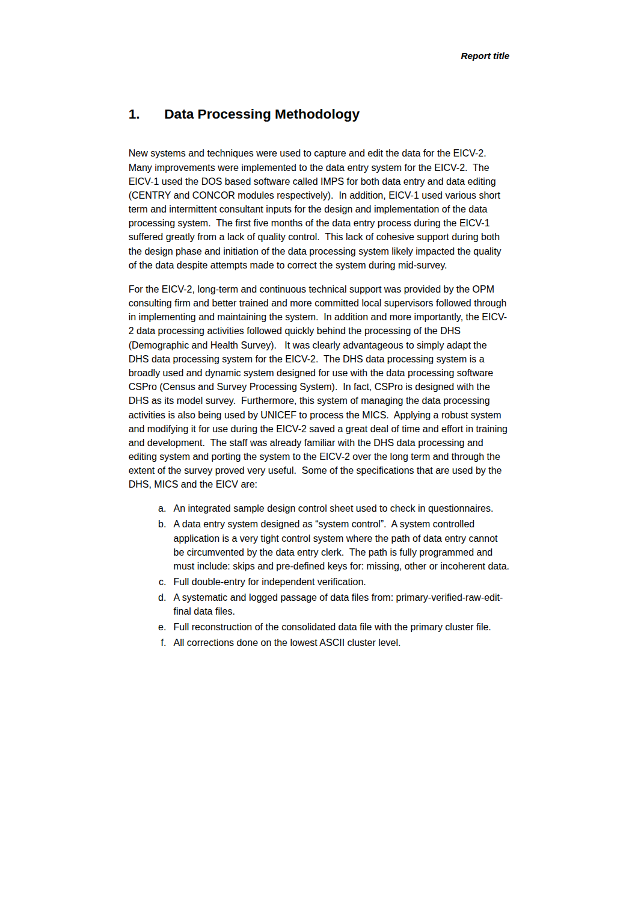Report title
1. Data Processing Methodology
New systems and techniques were used to capture and edit the data for the EICV-2. Many improvements were implemented to the data entry system for the EICV-2. The EICV-1 used the DOS based software called IMPS for both data entry and data editing (CENTRY and CONCOR modules respectively). In addition, EICV-1 used various short term and intermittent consultant inputs for the design and implementation of the data processing system. The first five months of the data entry process during the EICV-1 suffered greatly from a lack of quality control. This lack of cohesive support during both the design phase and initiation of the data processing system likely impacted the quality of the data despite attempts made to correct the system during mid-survey.
For the EICV-2, long-term and continuous technical support was provided by the OPM consulting firm and better trained and more committed local supervisors followed through in implementing and maintaining the system. In addition and more importantly, the EICV-2 data processing activities followed quickly behind the processing of the DHS (Demographic and Health Survey). It was clearly advantageous to simply adapt the DHS data processing system for the EICV-2. The DHS data processing system is a broadly used and dynamic system designed for use with the data processing software CSPro (Census and Survey Processing System). In fact, CSPro is designed with the DHS as its model survey. Furthermore, this system of managing the data processing activities is also being used by UNICEF to process the MICS. Applying a robust system and modifying it for use during the EICV-2 saved a great deal of time and effort in training and development. The staff was already familiar with the DHS data processing and editing system and porting the system to the EICV-2 over the long term and through the extent of the survey proved very useful. Some of the specifications that are used by the DHS, MICS and the EICV are:
An integrated sample design control sheet used to check in questionnaires.
A data entry system designed as “system control”. A system controlled application is a very tight control system where the path of data entry cannot be circumvented by the data entry clerk. The path is fully programmed and must include: skips and pre-defined keys for: missing, other or incoherent data.
Full double-entry for independent verification.
A systematic and logged passage of data files from: primary-verified-raw-edit-final data files.
Full reconstruction of the consolidated data file with the primary cluster file.
All corrections done on the lowest ASCII cluster level.